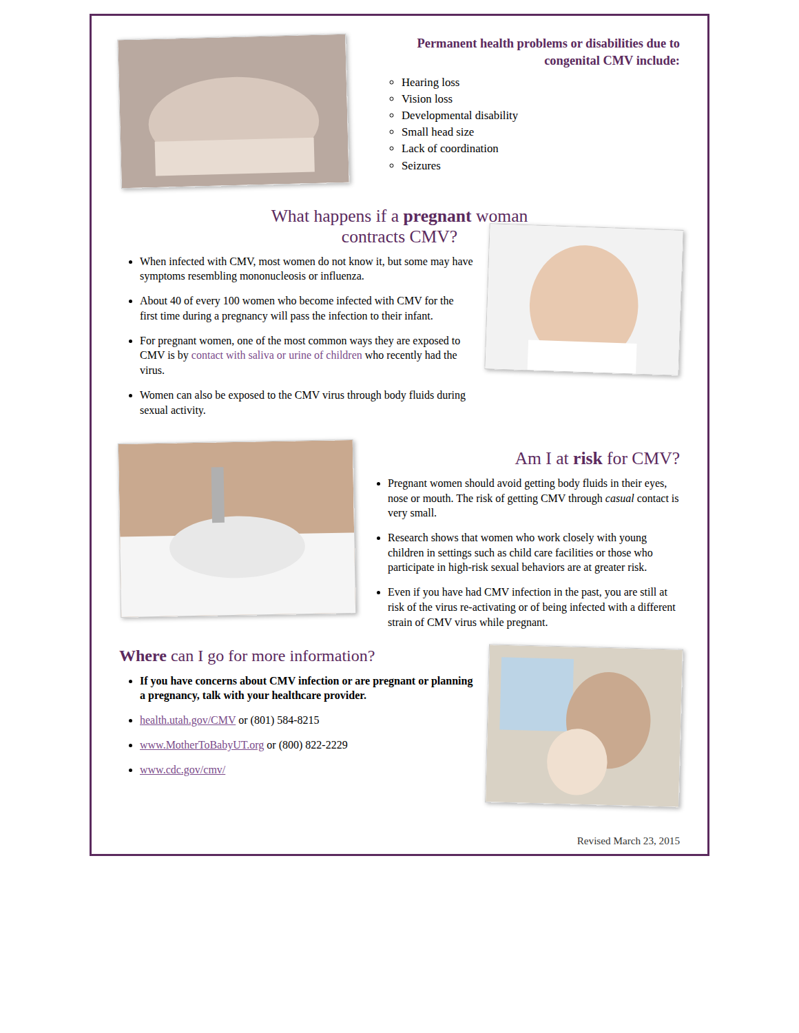Permanent health problems or disabilities due to
congenital CMV include:
Hearing loss
Vision loss
Developmental disability
Small head size
Lack of coordination
Seizures
What happens if a pregnant woman
contracts CMV?
When infected with CMV, most women do not know it, but some may have symptoms resembling mononucleosis or influenza.
About 40 of every 100 women who become infected with CMV for the first time during a pregnancy will pass the infection to their infant.
For pregnant women, one of the most common ways they are exposed to CMV is by contact with saliva or urine of children who recently had the virus.
Women can also be exposed to the CMV virus through body fluids during sexual activity.
Am I at risk for CMV?
Pregnant women should avoid getting body fluids in their eyes, nose or mouth. The risk of getting CMV through casual contact is very small.
Research shows that women who work closely with young children in settings such as child care facilities or those who participate in high-risk sexual behaviors are at greater risk.
Even if you have had CMV infection in the past, you are still at risk of the virus re-activating or of being infected with a different strain of CMV virus while pregnant.
Where can I go for more information?
If you have concerns about CMV infection or are pregnant or planning a pregnancy, talk with your healthcare provider.
health.utah.gov/CMV or (801) 584-8215
www.MotherToBabyUT.org or (800) 822-2229
www.cdc.gov/cmv/
Revised March 23, 2015